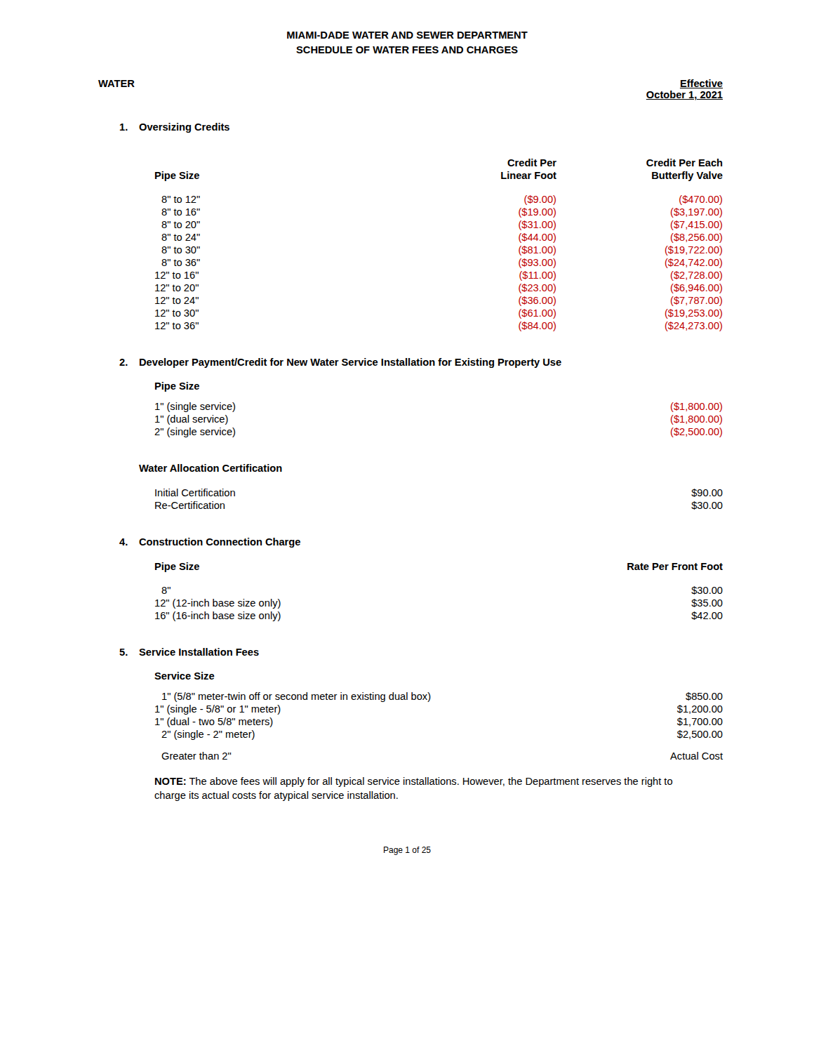MIAMI-DADE WATER AND SEWER DEPARTMENT
SCHEDULE OF WATER FEES AND CHARGES
WATER
Effective October 1, 2021
1. Oversizing Credits
| | Credit Per | Credit Per Each |
| Pipe Size | Linear Foot | Butterfly Valve |
| 8" to 12" | ($9.00) | ($470.00) |
| 8" to 16" | ($19.00) | ($3,197.00) |
| 8" to 20" | ($31.00) | ($7,415.00) |
| 8" to 24" | ($44.00) | ($8,256.00) |
| 8" to 30" | ($81.00) | ($19,722.00) |
| 8" to 36" | ($93.00) | ($24,742.00) |
| 12" to 16" | ($11.00) | ($2,728.00) |
| 12" to 20" | ($23.00) | ($6,946.00) |
| 12" to 24" | ($36.00) | ($7,787.00) |
| 12" to 30" | ($61.00) | ($19,253.00) |
| 12" to 36" | ($84.00) | ($24,273.00) |
2. Developer Payment/Credit for New Water Service Installation for Existing Property Use
Pipe Size
| 1" (single service) | ($1,800.00) |
| 1" (dual service) | ($1,800.00) |
| 2" (single service) | ($2,500.00) |
Water Allocation Certification
| Initial Certification | $90.00 |
| Re-Certification | $30.00 |
4. Construction Connection Charge
| Pipe Size | Rate Per Front Foot |
| 8" | $30.00 |
| 12" (12-inch base size only) | $35.00 |
| 16" (16-inch base size only) | $42.00 |
5. Service Installation Fees
Service Size
| 1" (5/8" meter-twin off or second meter in existing dual box) | $850.00 |
| 1" (single - 5/8" or 1" meter) | $1,200.00 |
| 1" (dual - two 5/8" meters) | $1,700.00 |
| 2" (single - 2" meter) | $2,500.00 |
| Greater than 2" | Actual Cost |
NOTE: The above fees will apply for all typical service installations. However, the Department reserves the right to charge its actual costs for atypical service installation.
Page 1 of 25